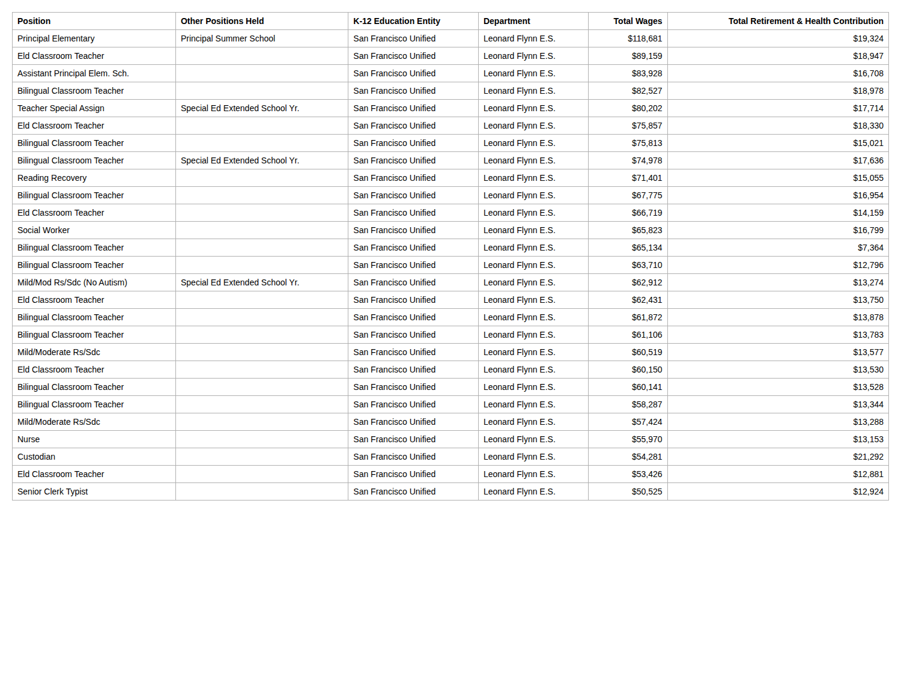Positions, entities, departments, wages and retirement & health contributions
| Position | Other Positions Held | K-12 Education Entity | Department | Total Wages | Total Retirement & Health Contribution |
| --- | --- | --- | --- | --- | --- |
| Principal Elementary | Principal Summer School | San Francisco Unified | Leonard Flynn E.S. | $118,681 | $19,324 |
| Eld Classroom Teacher | | San Francisco Unified | Leonard Flynn E.S. | $89,159 | $18,947 |
| Assistant Principal Elem. Sch. | | San Francisco Unified | Leonard Flynn E.S. | $83,928 | $16,708 |
| Bilingual Classroom Teacher | | San Francisco Unified | Leonard Flynn E.S. | $82,527 | $18,978 |
| Teacher Special Assign | Special Ed Extended School Yr. | San Francisco Unified | Leonard Flynn E.S. | $80,202 | $17,714 |
| Eld Classroom Teacher | | San Francisco Unified | Leonard Flynn E.S. | $75,857 | $18,330 |
| Bilingual Classroom Teacher | | San Francisco Unified | Leonard Flynn E.S. | $75,813 | $15,021 |
| Bilingual Classroom Teacher | Special Ed Extended School Yr. | San Francisco Unified | Leonard Flynn E.S. | $74,978 | $17,636 |
| Reading Recovery | | San Francisco Unified | Leonard Flynn E.S. | $71,401 | $15,055 |
| Bilingual Classroom Teacher | | San Francisco Unified | Leonard Flynn E.S. | $67,775 | $16,954 |
| Eld Classroom Teacher | | San Francisco Unified | Leonard Flynn E.S. | $66,719 | $14,159 |
| Social Worker | | San Francisco Unified | Leonard Flynn E.S. | $65,823 | $16,799 |
| Bilingual Classroom Teacher | | San Francisco Unified | Leonard Flynn E.S. | $65,134 | $7,364 |
| Bilingual Classroom Teacher | | San Francisco Unified | Leonard Flynn E.S. | $63,710 | $12,796 |
| Mild/Mod Rs/Sdc (No Autism) | Special Ed Extended School Yr. | San Francisco Unified | Leonard Flynn E.S. | $62,912 | $13,274 |
| Eld Classroom Teacher | | San Francisco Unified | Leonard Flynn E.S. | $62,431 | $13,750 |
| Bilingual Classroom Teacher | | San Francisco Unified | Leonard Flynn E.S. | $61,872 | $13,878 |
| Bilingual Classroom Teacher | | San Francisco Unified | Leonard Flynn E.S. | $61,106 | $13,783 |
| Mild/Moderate Rs/Sdc | | San Francisco Unified | Leonard Flynn E.S. | $60,519 | $13,577 |
| Eld Classroom Teacher | | San Francisco Unified | Leonard Flynn E.S. | $60,150 | $13,530 |
| Bilingual Classroom Teacher | | San Francisco Unified | Leonard Flynn E.S. | $60,141 | $13,528 |
| Bilingual Classroom Teacher | | San Francisco Unified | Leonard Flynn E.S. | $58,287 | $13,344 |
| Mild/Moderate Rs/Sdc | | San Francisco Unified | Leonard Flynn E.S. | $57,424 | $13,288 |
| Nurse | | San Francisco Unified | Leonard Flynn E.S. | $55,970 | $13,153 |
| Custodian | | San Francisco Unified | Leonard Flynn E.S. | $54,281 | $21,292 |
| Eld Classroom Teacher | | San Francisco Unified | Leonard Flynn E.S. | $53,426 | $12,881 |
| Senior Clerk Typist | | San Francisco Unified | Leonard Flynn E.S. | $50,525 | $12,924 |